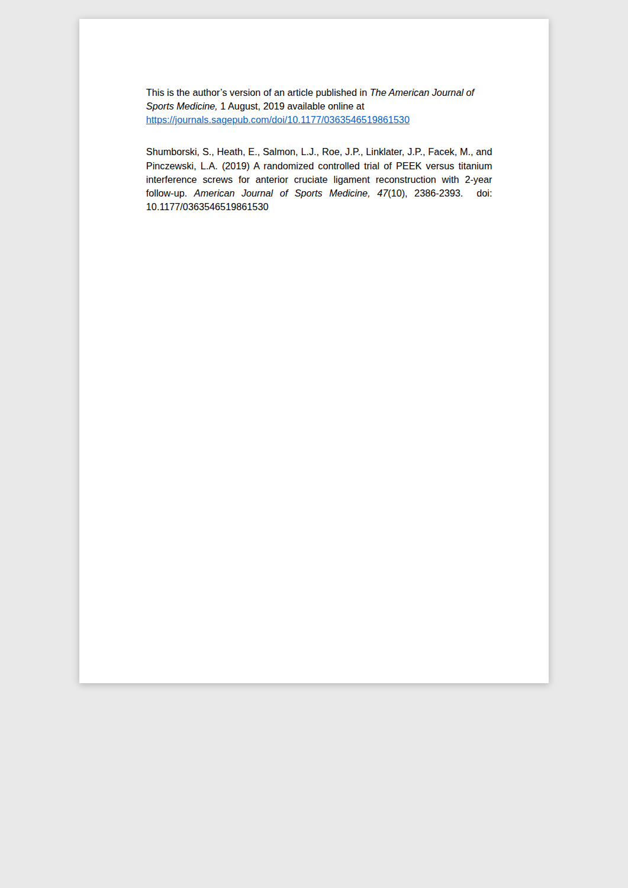This is the author’s version of an article published in The American Journal of Sports Medicine, 1 August, 2019 available online at
https://journals.sagepub.com/doi/10.1177/0363546519861530
Shumborski, S., Heath, E., Salmon, L.J., Roe, J.P., Linklater, J.P., Facek, M., and Pinczewski, L.A. (2019) A randomized controlled trial of PEEK versus titanium interference screws for anterior cruciate ligament reconstruction with 2-year follow-up. American Journal of Sports Medicine, 47(10), 2386-2393. doi: 10.1177/0363546519861530